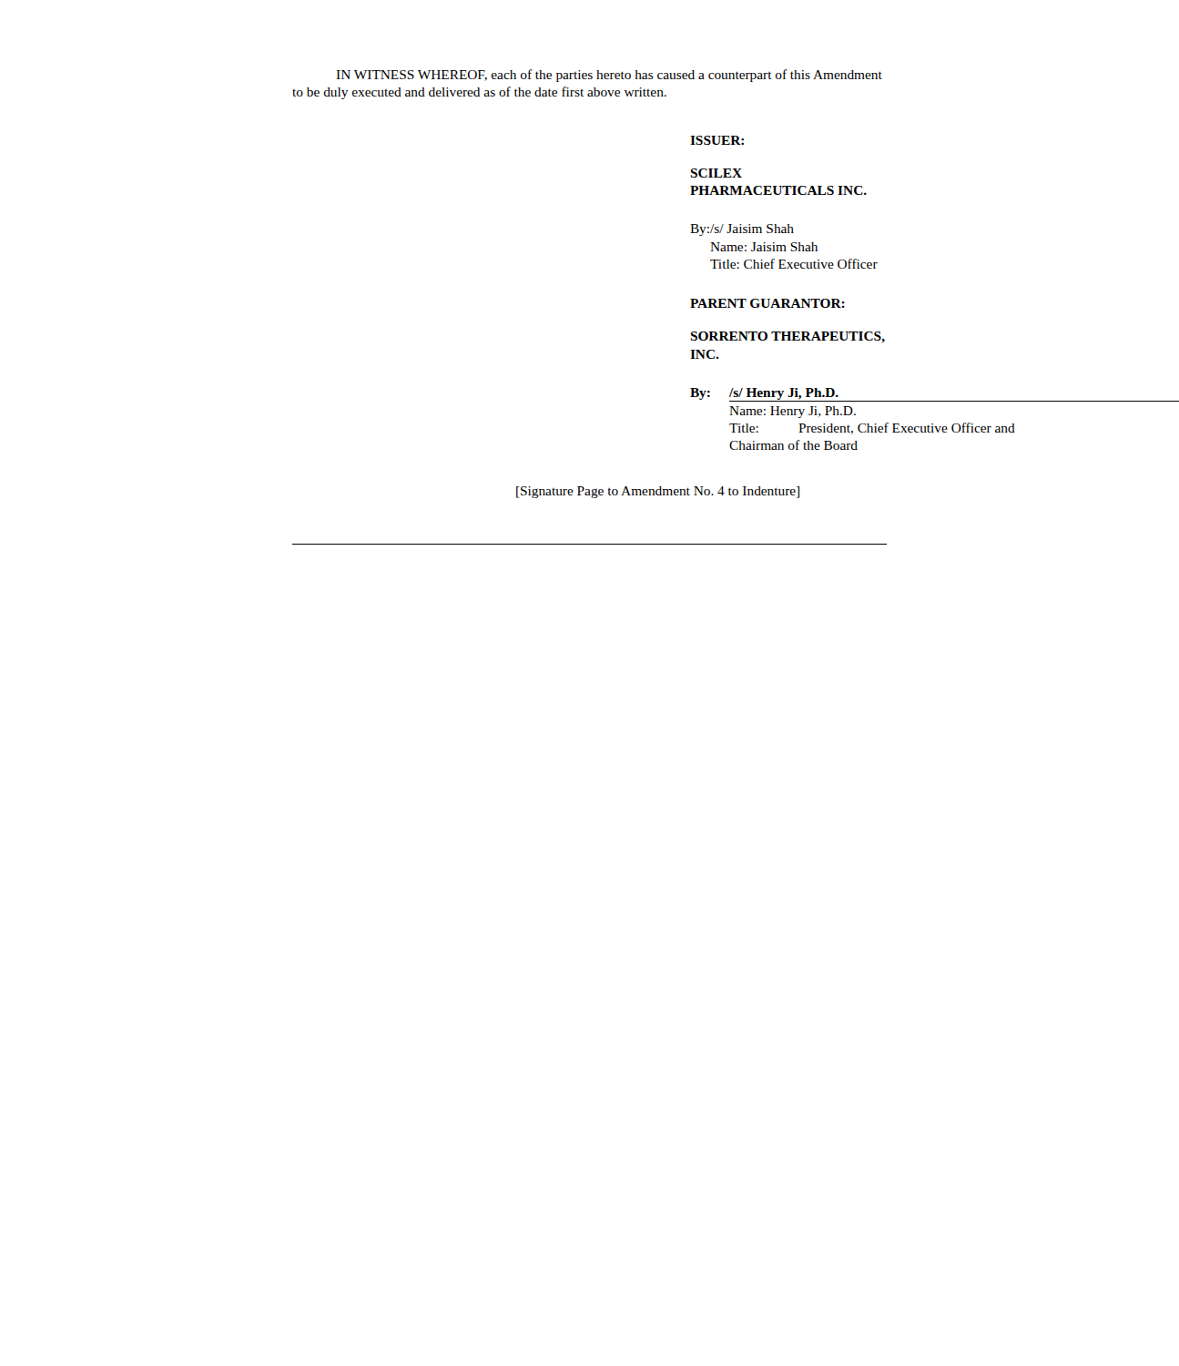IN WITNESS WHEREOF, each of the parties hereto has caused a counterpart of this Amendment to be duly executed and delivered as of the date first above written.
ISSUER:
SCILEX PHARMACEUTICALS INC.
| By: | /s/ Jaisim Shah |
| | Name: Jaisim Shah |
| | Title: Chief Executive Officer |
PARENT GUARANTOR:
SORRENTO THERAPEUTICS, INC.
| By: | /s/ Henry Ji, Ph.D. |
| | Name: Henry Ji, Ph.D. |
| | Title: President, Chief Executive Officer and |
| | Chairman of the Board |
[Signature Page to Amendment No. 4 to Indenture]